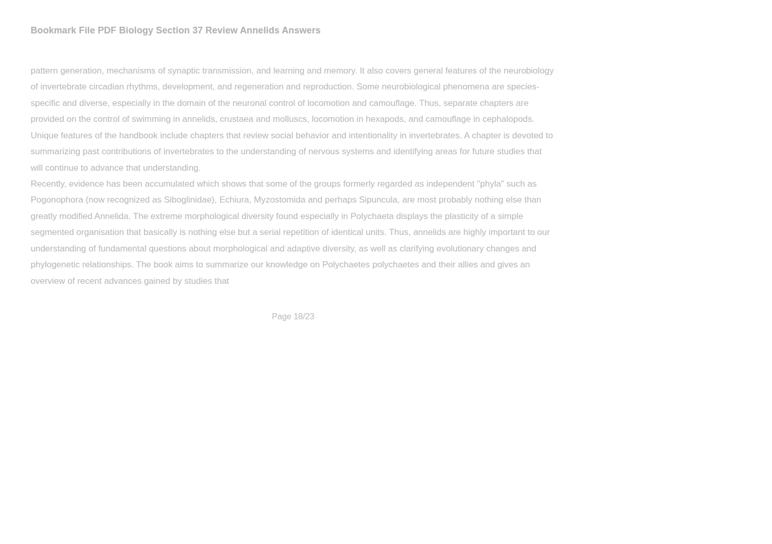Bookmark File PDF Biology Section 37 Review Annelids Answers
pattern generation, mechanisms of synaptic transmission, and learning and memory. It also covers general features of the neurobiology of invertebrate circadian rhythms, development, and regeneration and reproduction. Some neurobiological phenomena are species-specific and diverse, especially in the domain of the neuronal control of locomotion and camouflage. Thus, separate chapters are provided on the control of swimming in annelids, crustaea and molluscs, locomotion in hexapods, and camouflage in cephalopods. Unique features of the handbook include chapters that review social behavior and intentionality in invertebrates. A chapter is devoted to summarizing past contributions of invertebrates to the understanding of nervous systems and identifying areas for future studies that will continue to advance that understanding.
Recently, evidence has been accumulated which shows that some of the groups formerly regarded as independent "phyla" such as Pogonophora (now recognized as Siboglinidae), Echiura, Myzostomida and perhaps Sipuncula, are most probably nothing else than greatly modified Annelida. The extreme morphological diversity found especially in Polychaeta displays the plasticity of a simple segmented organisation that basically is nothing else but a serial repetition of identical units. Thus, annelids are highly important to our understanding of fundamental questions about morphological and adaptive diversity, as well as clarifying evolutionary changes and phylogenetic relationships. The book aims to summarize our knowledge on Polychaetes polychaetes and their allies and gives an overview of recent advances gained by studies that
Page 18/23